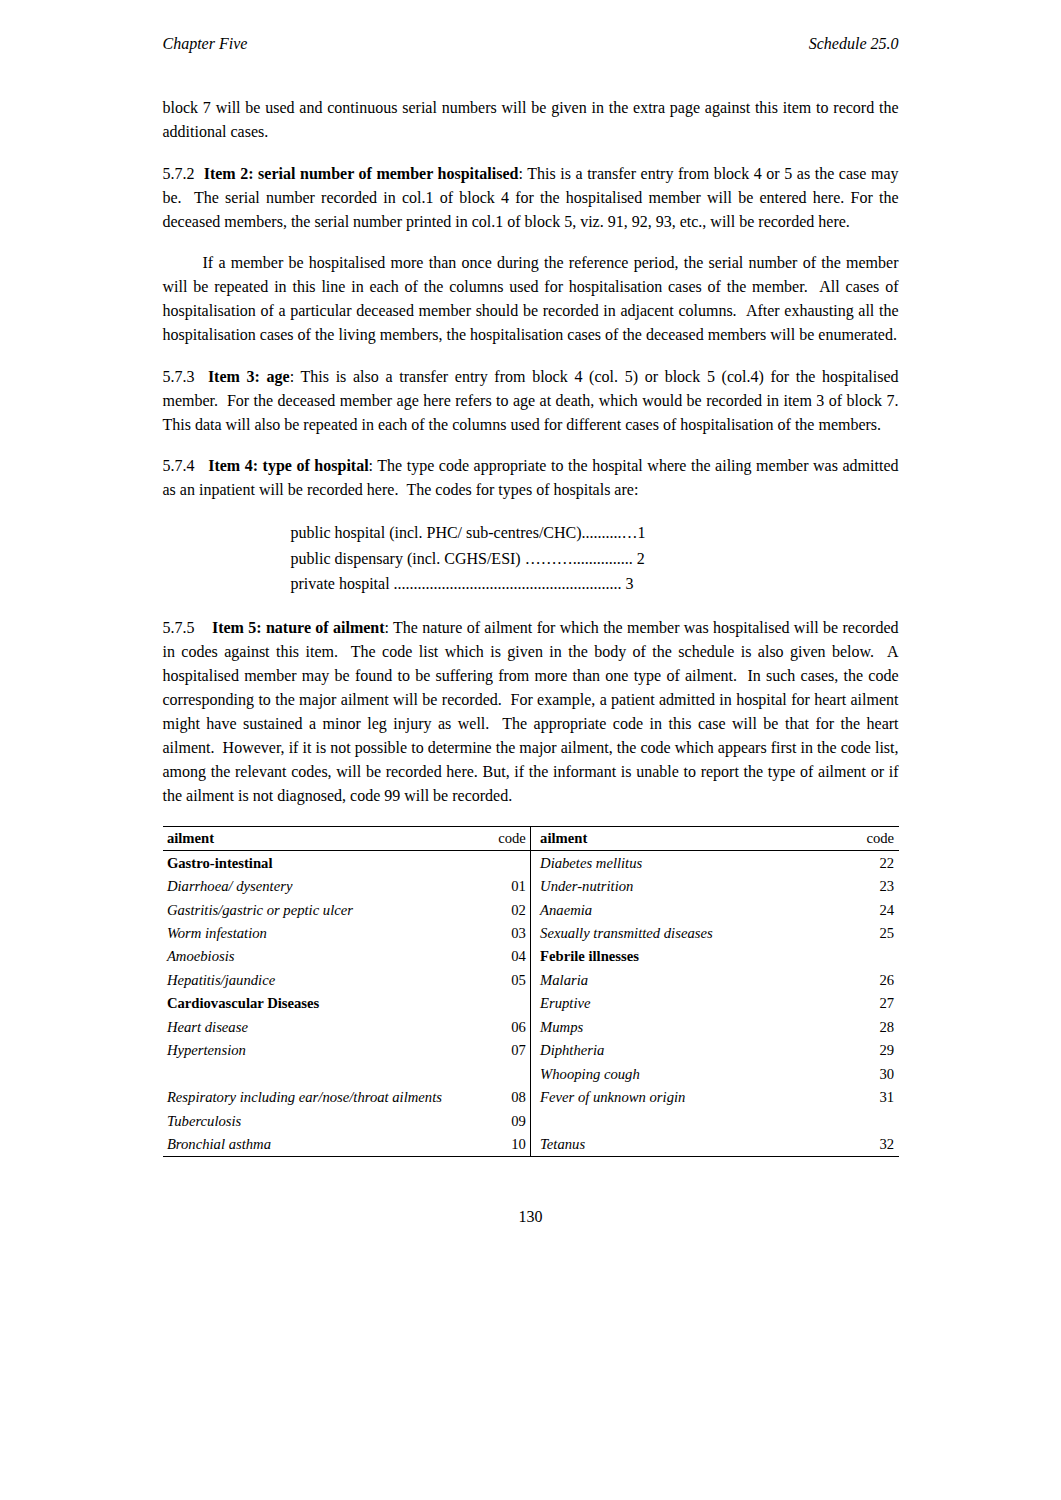Chapter Five Schedule 25.0
block 7 will be used and continuous serial numbers will be given in the extra page against this item to record the additional cases.
5.7.2 Item 2: serial number of member hospitalised: This is a transfer entry from block 4 or 5 as the case may be. The serial number recorded in col.1 of block 4 for the hospitalised member will be entered here. For the deceased members, the serial number printed in col.1 of block 5, viz. 91, 92, 93, etc., will be recorded here.
If a member be hospitalised more than once during the reference period, the serial number of the member will be repeated in this line in each of the columns used for hospitalisation cases of the member. All cases of hospitalisation of a particular deceased member should be recorded in adjacent columns. After exhausting all the hospitalisation cases of the living members, the hospitalisation cases of the deceased members will be enumerated.
5.7.3 Item 3: age: This is also a transfer entry from block 4 (col. 5) or block 5 (col.4) for the hospitalised member. For the deceased member age here refers to age at death, which would be recorded in item 3 of block 7. This data will also be repeated in each of the columns used for different cases of hospitalisation of the members.
5.7.4 Item 4: type of hospital: The type code appropriate to the hospital where the ailing member was admitted as an inpatient will be recorded here. The codes for types of hospitals are:
public hospital (incl. PHC/ sub-centres/CHC)..........…1
public dispensary (incl. CGHS/ESI) ………............... 2
private hospital ......................................................... 3
5.7.5 Item 5: nature of ailment: The nature of ailment for which the member was hospitalised will be recorded in codes against this item. The code list which is given in the body of the schedule is also given below. A hospitalised member may be found to be suffering from more than one type of ailment. In such cases, the code corresponding to the major ailment will be recorded. For example, a patient admitted in hospital for heart ailment might have sustained a minor leg injury as well. The appropriate code in this case will be that for the heart ailment. However, if it is not possible to determine the major ailment, the code which appears first in the code list, among the relevant codes, will be recorded here. But, if the informant is unable to report the type of ailment or if the ailment is not diagnosed, code 99 will be recorded.
| ailment | code | ailment | code |
| --- | --- | --- | --- |
| Gastro-intestinal | | Diabetes mellitus | 22 |
| Diarrhoea/ dysentery | 01 | Under-nutrition | 23 |
| Gastritis/gastric or peptic ulcer | 02 | Anaemia | 24 |
| Worm infestation | 03 | Sexually transmitted diseases | 25 |
| Amoebiosis | 04 | Febrile illnesses | |
| Hepatitis/jaundice | 05 | Malaria | 26 |
| Cardiovascular Diseases | | Eruptive | 27 |
| Heart disease | 06 | Mumps | 28 |
| Hypertension | 07 | Diphtheria | 29 |
| | | Whooping cough | 30 |
| Respiratory including ear/nose/throat ailments | 08 | Fever of unknown origin | 31 |
| Tuberculosis | 09 | | |
| Bronchial asthma | 10 | Tetanus | 32 |
130